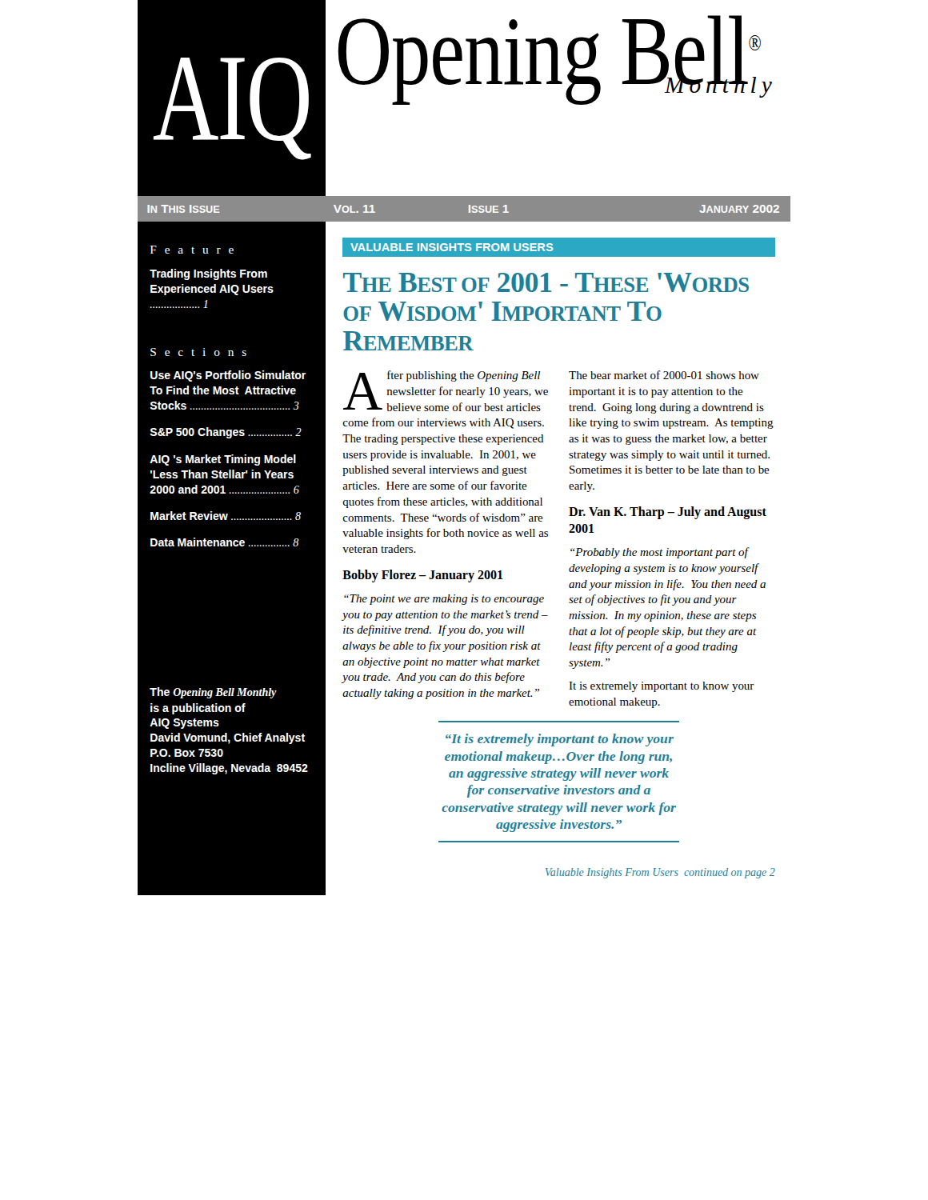AIQ
Opening Bell®
Monthly
IN THIS ISSUE
VOL. 11
ISSUE 1
JANUARY 2002
F e a t u r e
Trading Insights From Experienced AIQ Users .................. 1
S e c t i o n s
Use AIQ's Portfolio Simulator To Find the Most Attractive Stocks .................................... 3
S&P 500 Changes ................ 2
AIQ 's Market Timing Model 'Less Than Stellar' in Years 2000 and 2001 ...................... 6
Market Review ...................... 8
Data Maintenance ............... 8
The Opening Bell Monthly
is a publication of
AIQ Systems
David Vomund, Chief Analyst
P.O. Box 7530
Incline Village, Nevada 89452
VALUABLE INSIGHTS FROM USERS
THE BEST OF 2001 - THESE 'WORDS OF WISDOM' IMPORTANT TO REMEMBER
After publishing the Opening Bell newsletter for nearly 10 years, we believe some of our best articles come from our interviews with AIQ users. The trading perspective these experienced users provide is invaluable. In 2001, we published several interviews and guest articles. Here are some of our favorite quotes from these articles, with additional comments. These “words of wisdom” are valuable insights for both novice as well as veteran traders.
Bobby Florez – January 2001
“The point we are making is to encourage you to pay attention to the market’s trend – its definitive trend. If you do, you will always be able to fix your position risk at an objective point no matter what market you trade. And you can do this before actually taking a position in the market.”
The bear market of 2000-01 shows how important it is to pay attention to the trend. Going long during a downtrend is like trying to swim upstream. As tempting as it was to guess the market low, a better strategy was simply to wait until it turned. Sometimes it is better to be late than to be early.
Dr. Van K. Tharp – July and August 2001
“Probably the most important part of developing a system is to know yourself and your mission in life. You then need a set of objectives to fit you and your mission. In my opinion, these are steps that a lot of people skip, but they are at least fifty percent of a good trading system.”
It is extremely important to know your emotional makeup.
“It is extremely important to know your emotional makeup…Over the long run, an aggressive strategy will never work for conservative investors and a conservative strategy will never work for aggressive investors.”
Valuable Insights From Users continued on page 2